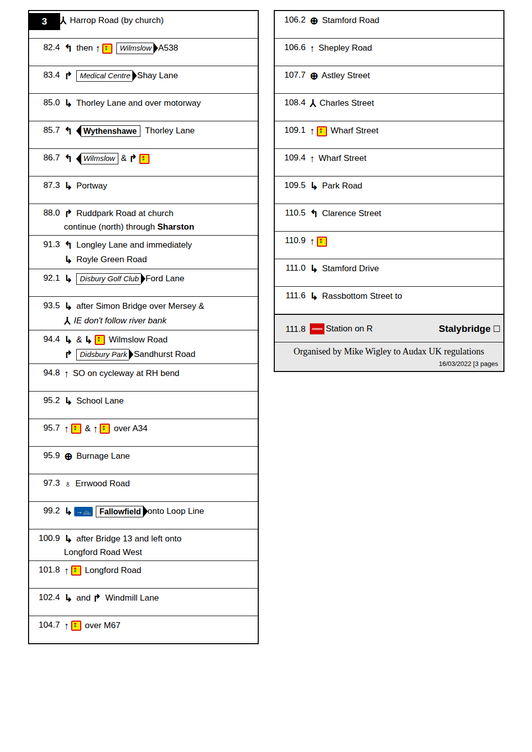3
⅄ Harrop Road (by church)
82.4
↰ then ↑ Wilmslow A538
83.4
↱ Medical Centre Shay Lane
85.0
↳ Thorley Lane and over motorway
85.7
↰ Wythenshawe Thorley Lane
86.7
↰ Wilmslow & ↱
87.3
↳ Portway
88.0
↱ Ruddpark Road at church continue (north) through Sharston
91.3
↰ Longley Lane and immediately ↳ Royle Green Road
92.1
↳ Disbury Golf Club Ford Lane
93.5
↳ after Simon Bridge over Mersey & ⅄ IE don't follow river bank
94.4
↳ & ↳ Wilmslow Road ↱ Didsbury Park Sandhurst Road
94.8
↑ SO on cycleway at RH bend
95.2
↳ School Lane
95.7
↑ & ↑ over A34
95.9
⊕ Burnage Lane
97.3
♁ Errwood Road
99.2
↳→🚲 Fallowfield onto Loop Line
100.9
↳ after Bridge 13 and left onto Longford Road West
101.8
↑ Longford Road
102.4
↳ and ↱ Windmill Lane
104.7
↑ over M67
106.2
⊕ Stamford Road
106.6
↑ Shepley Road
107.7
⊕ Astley Street
108.4
⅄ Charles Street
109.1
↑ Wharf Street
109.4
↑ Wharf Street
109.5
↳ Park Road
110.5
↰ Clarence Street
110.9
↑
111.0
↳ Stamford Drive
111.6
↳ Rassbottom Street to
111.8
══Station on R Stalybridge☐
Organised by Mike Wigley to Audax UK regulations 16/03/2022 [3 pages